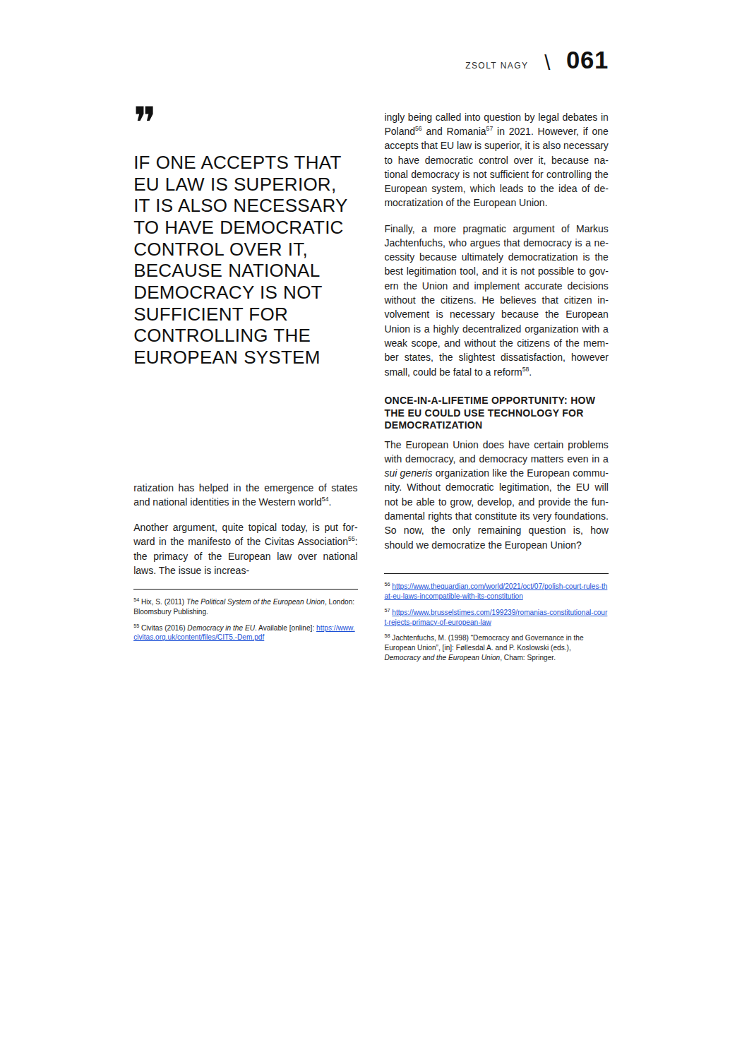Zsolt Nagy \ 061
❞
If one accepts that EU law is superior, it is also necessary to have democratic control over it, because national democracy is not sufficient for controlling the European system
ratization has helped in the emergence of states and national identities in the Western world54.
Another argument, quite topical today, is put forward in the manifesto of the Civitas Association55: the primacy of the European law over national laws. The issue is increas-
54 Hix, S. (2011) The Political System of the European Union, London: Bloomsbury Publishing.
55 Civitas (2016) Democracy in the EU. Available [online]: https://www.civitas.org.uk/content/files/CIT5.-Dem.pdf
ingly being called into question by legal debates in Poland56 and Romania57 in 2021. However, if one accepts that EU law is superior, it is also necessary to have democratic control over it, because national democracy is not sufficient for controlling the European system, which leads to the idea of democratization of the European Union.
Finally, a more pragmatic argument of Markus Jachtenfuchs, who argues that democracy is a necessity because ultimately democratization is the best legitimation tool, and it is not possible to govern the Union and implement accurate decisions without the citizens. He believes that citizen involvement is necessary because the European Union is a highly decentralized organization with a weak scope, and without the citizens of the member states, the slightest dissatisfaction, however small, could be fatal to a reform58.
Once-in-a-lifetime opportunity: how the EU could use technology for democratization
The European Union does have certain problems with democracy, and democracy matters even in a sui generis organization like the European community. Without democratic legitimation, the EU will not be able to grow, develop, and provide the fundamental rights that constitute its very foundations. So now, the only remaining question is, how should we democratize the European Union?
56 https://www.theguardian.com/world/2021/oct/07/polish-court-rules-that-eu-laws-incompatible-with-its-constitution
57 https://www.brusselstimes.com/199239/romanias-constitutional-court-rejects-primacy-of-european-law
58 Jachtenfuchs, M. (1998) “Democracy and Governance in the European Union”, [in]: Føllesdal A. and P. Koslowski (eds.), Democracy and the European Union, Cham: Springer.